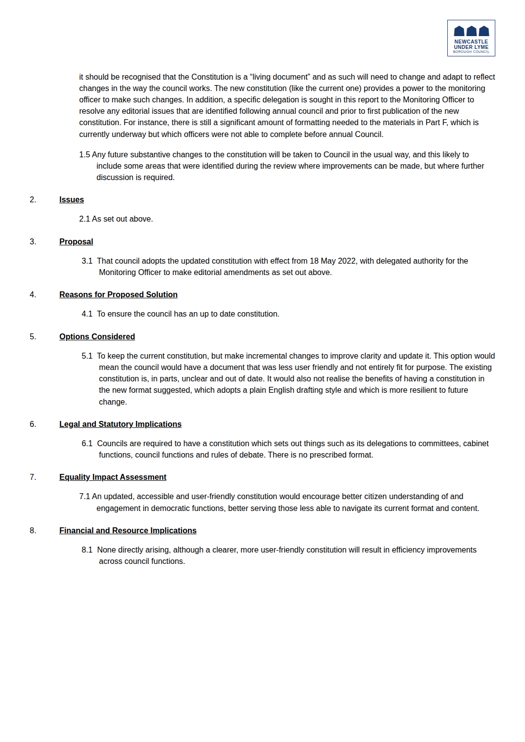☗☗☗
NEWCASTLE
UNDER LYME
BOROUGH COUNCIL
it should be recognised that the Constitution is a “living document” and as such will need to change and adapt to reflect changes in the way the council works. The new constitution (like the current one) provides a power to the monitoring officer to make such changes. In addition, a specific delegation is sought in this report to the Monitoring Officer to resolve any editorial issues that are identified following annual council and prior to first publication of the new constitution. For instance, there is still a significant amount of formatting needed to the materials in Part F, which is currently underway but which officers were not able to complete before annual Council.
1.5 Any future substantive changes to the constitution will be taken to Council in the usual way, and this likely to include some areas that were identified during the review where improvements can be made, but where further discussion is required.
2. Issues
2.1 As set out above.
3. Proposal
3.1 That council adopts the updated constitution with effect from 18 May 2022, with delegated authority for the Monitoring Officer to make editorial amendments as set out above.
4. Reasons for Proposed Solution
4.1 To ensure the council has an up to date constitution.
5. Options Considered
5.1 To keep the current constitution, but make incremental changes to improve clarity and update it. This option would mean the council would have a document that was less user friendly and not entirely fit for purpose. The existing constitution is, in parts, unclear and out of date. It would also not realise the benefits of having a constitution in the new format suggested, which adopts a plain English drafting style and which is more resilient to future change.
6. Legal and Statutory Implications
6.1 Councils are required to have a constitution which sets out things such as its delegations to committees, cabinet functions, council functions and rules of debate. There is no prescribed format.
7. Equality Impact Assessment
7.1 An updated, accessible and user-friendly constitution would encourage better citizen understanding of and engagement in democratic functions, better serving those less able to navigate its current format and content.
8. Financial and Resource Implications
8.1 None directly arising, although a clearer, more user-friendly constitution will result in efficiency improvements across council functions.